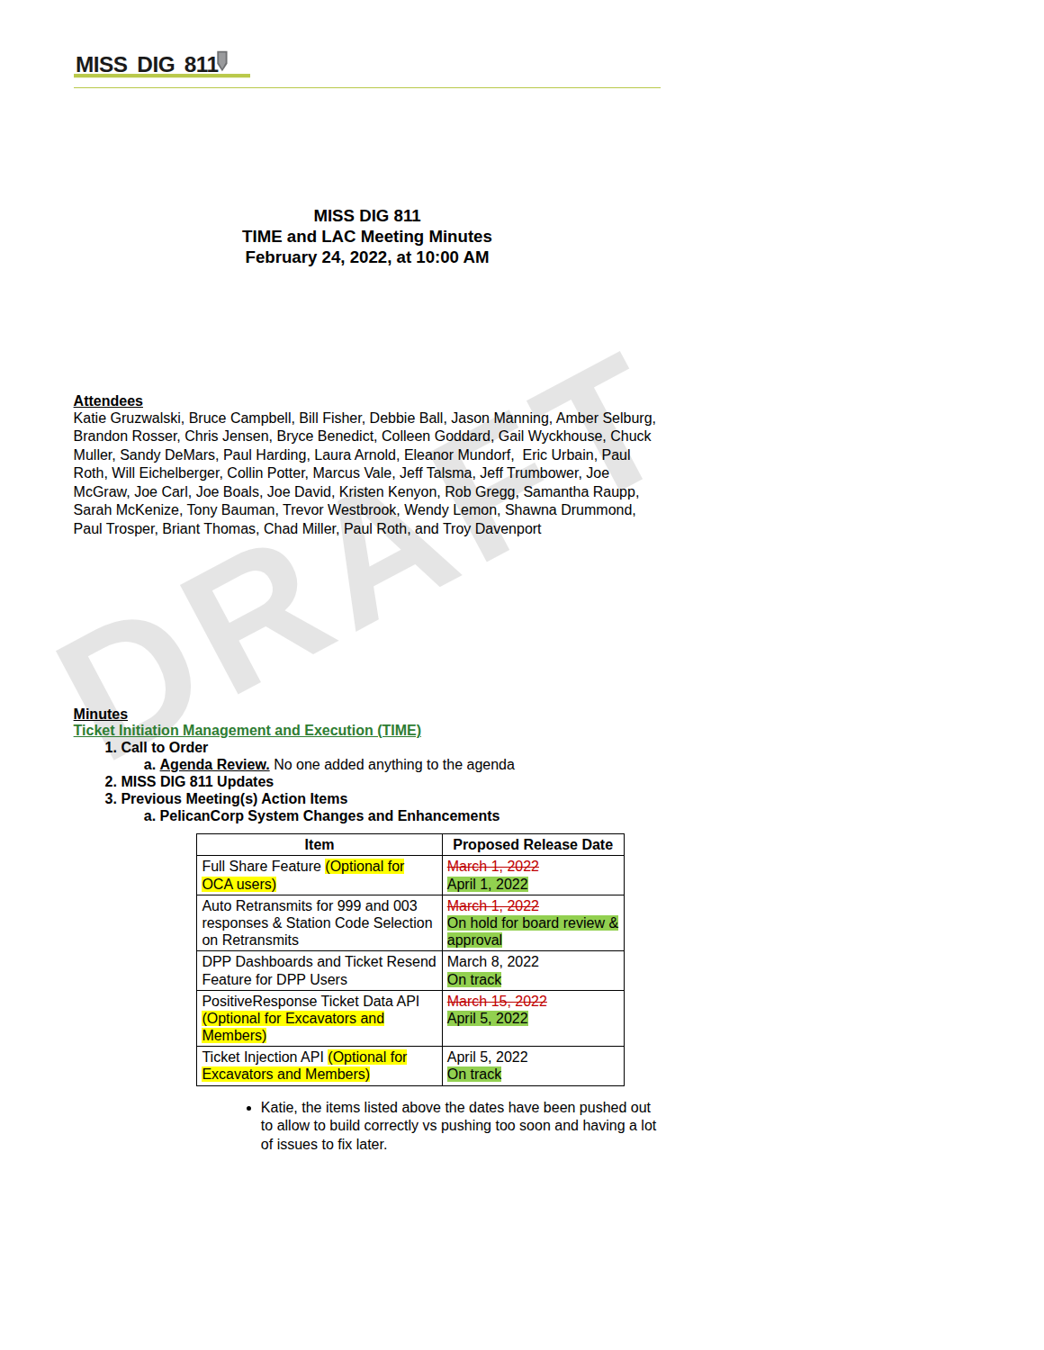DRAFT
MISS DIG 811
MISS DIG 811 TIME and LAC Meeting Minutes February 24, 2022, at 10:00 AM
Attendees
Katie Gruzwalski, Bruce Campbell, Bill Fisher, Debbie Ball, Jason Manning, Amber Selburg, Brandon Rosser, Chris Jensen, Bryce Benedict, Colleen Goddard, Gail Wyckhouse, Chuck Muller, Sandy DeMars, Paul Harding, Laura Arnold, Eleanor Mundorf, Eric Urbain, Paul Roth, Will Eichelberger, Collin Potter, Marcus Vale, Jeff Talsma, Jeff Trumbower, Joe McGraw, Joe Carl, Joe Boals, Joe David, Kristen Kenyon, Rob Gregg, Samantha Raupp, Sarah McKenize, Tony Bauman, Trevor Westbrook, Wendy Lemon, Shawna Drummond, Paul Trosper, Briant Thomas, Chad Miller, Paul Roth, and Troy Davenport
Minutes
Ticket Initiation Management and Execution (TIME)
Call to Order
Agenda Review. No one added anything to the agenda
MISS DIG 811 Updates
Previous Meeting(s) Action Items
PelicanCorp System Changes and Enhancements
| Item | Proposed Release Date |
| --- | --- |
| Full Share Feature (Optional for OCA users) | March 1, 2022 April 1, 2022 |
| Auto Retransmits for 999 and 003 responses & Station Code Selection on Retransmits | March 1, 2022 On hold for board review & approval |
| DPP Dashboards and Ticket Resend Feature for DPP Users | March 8, 2022 On track |
| PositiveResponse Ticket Data API (Optional for Excavators and Members) | March 15, 2022 April 5, 2022 |
| Ticket Injection API (Optional for Excavators and Members) | April 5, 2022 On track |
Katie, the items listed above the dates have been pushed out to allow to build correctly vs pushing too soon and having a lot of issues to fix later.